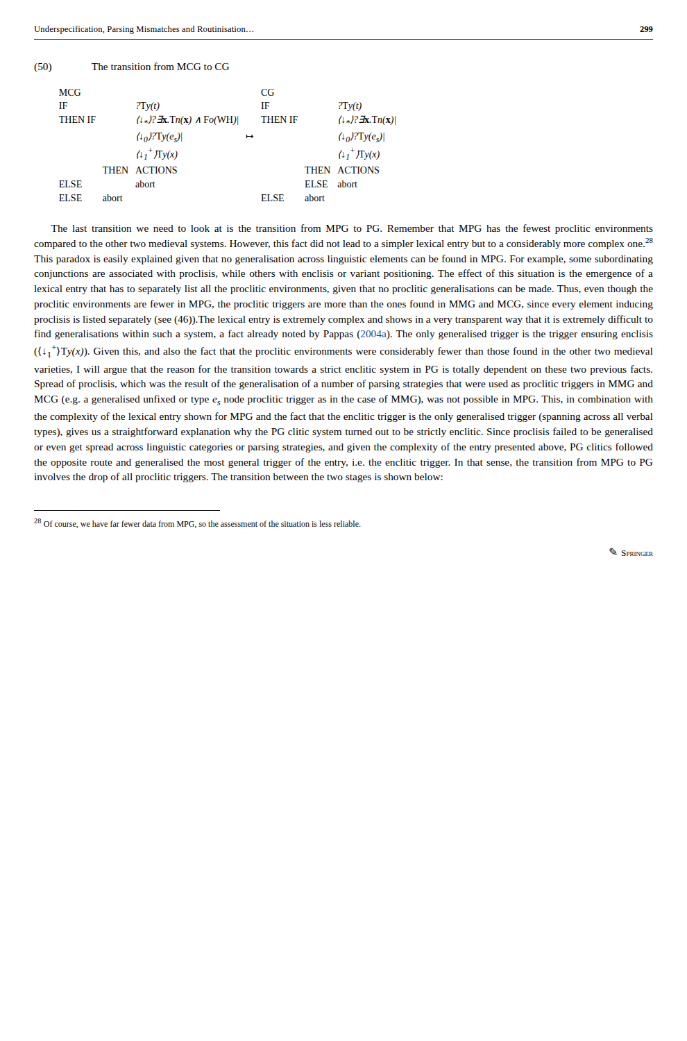Underspecification, Parsing Mismatches and Routinisation… 299
(50) The transition from MCG to CG
| MCG | | CG |
| IF | | ? T y(t) | | IF | | ? T y(t) |
| THEN IF | | ⟨↓ * ⟩?∃ x . T n( x ) ∧ F o( WH )/ | | THEN IF | | ⟨↓ * ⟩?∃ x . T n( x )/ |
| | | ⟨↓ 0 ⟩? T y(e s )/ | ↦ | | | ⟨↓ 0 ⟩? T y(e s )/ |
| | | ⟨↓ 1 + ⟩ T y(x) | | | | ⟨↓ 1 + ⟩ T y(x) |
| | THEN | ACTIONS | | | THEN | ACTIONS |
| ELSE | | abort | | | ELSE | abort |
| ELSE | abort | | | ELSE | abort | |
The last transition we need to look at is the transition from MPG to PG. Remember that MPG has the fewest proclitic environments compared to the other two medieval systems. However, this fact did not lead to a simpler lexical entry but to a considerably more complex one.28 This paradox is easily explained given that no generalisation across linguistic elements can be found in MPG. For example, some subordinating conjunctions are associated with proclisis, while others with enclisis or variant positioning. The effect of this situation is the emergence of a lexical entry that has to separately list all the proclitic environments, given that no proclitic generalisations can be made. Thus, even though the proclitic environments are fewer in MPG, the proclitic triggers are more than the ones found in MMG and MCG, since every element inducing proclisis is listed separately (see (46)).The lexical entry is extremely complex and shows in a very transparent way that it is extremely difficult to find generalisations within such a system, a fact already noted by Pappas (2004a). The only generalised trigger is the trigger ensuring enclisis (⟨↓1+⟩Ty(x)). Given this, and also the fact that the proclitic environments were considerably fewer than those found in the other two medieval varieties, I will argue that the reason for the transition towards a strict enclitic system in PG is totally dependent on these two previous facts. Spread of proclisis, which was the result of the generalisation of a number of parsing strategies that were used as proclitic triggers in MMG and MCG (e.g. a generalised unfixed or type es node proclitic trigger as in the case of MMG), was not possible in MPG. This, in combination with the complexity of the lexical entry shown for MPG and the fact that the enclitic trigger is the only generalised trigger (spanning across all verbal types), gives us a straightforward explanation why the PG clitic system turned out to be strictly enclitic. Since proclisis failed to be generalised or even get spread across linguistic categories or parsing strategies, and given the complexity of the entry presented above, PG clitics followed the opposite route and generalised the most general trigger of the entry, i.e. the enclitic trigger. In that sense, the transition from MPG to PG involves the drop of all proclitic triggers. The transition between the two stages is shown below:
28 Of course, we have far fewer data from MPG, so the assessment of the situation is less reliable.
✎Springer